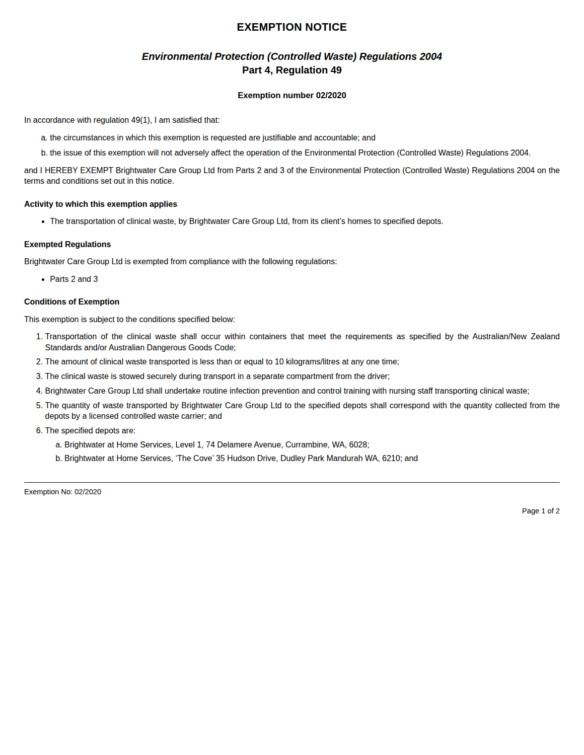EXEMPTION NOTICE
Environmental Protection (Controlled Waste) Regulations 2004
Part 4, Regulation 49
Exemption number 02/2020
In accordance with regulation 49(1), I am satisfied that:
the circumstances in which this exemption is requested are justifiable and accountable; and
the issue of this exemption will not adversely affect the operation of the Environmental Protection (Controlled Waste) Regulations 2004.
and I HEREBY EXEMPT Brightwater Care Group Ltd from Parts 2 and 3 of the Environmental Protection (Controlled Waste) Regulations 2004 on the terms and conditions set out in this notice.
Activity to which this exemption applies
The transportation of clinical waste, by Brightwater Care Group Ltd, from its client’s homes to specified depots.
Exempted Regulations
Brightwater Care Group Ltd is exempted from compliance with the following regulations:
Parts 2 and 3
Conditions of Exemption
This exemption is subject to the conditions specified below:
Transportation of the clinical waste shall occur within containers that meet the requirements as specified by the Australian/New Zealand Standards and/or Australian Dangerous Goods Code;
The amount of clinical waste transported is less than or equal to 10 kilograms/litres at any one time;
The clinical waste is stowed securely during transport in a separate compartment from the driver;
Brightwater Care Group Ltd shall undertake routine infection prevention and control training with nursing staff transporting clinical waste;
The quantity of waste transported by Brightwater Care Group Ltd to the specified depots shall correspond with the quantity collected from the depots by a licensed controlled waste carrier; and
The specified depots are:
Brightwater at Home Services, Level 1, 74 Delamere Avenue, Currambine, WA, 6028;
Brightwater at Home Services, ‘The Cove’ 35 Hudson Drive, Dudley Park Mandurah WA, 6210; and
Exemption No: 02/2020
Page 1 of 2